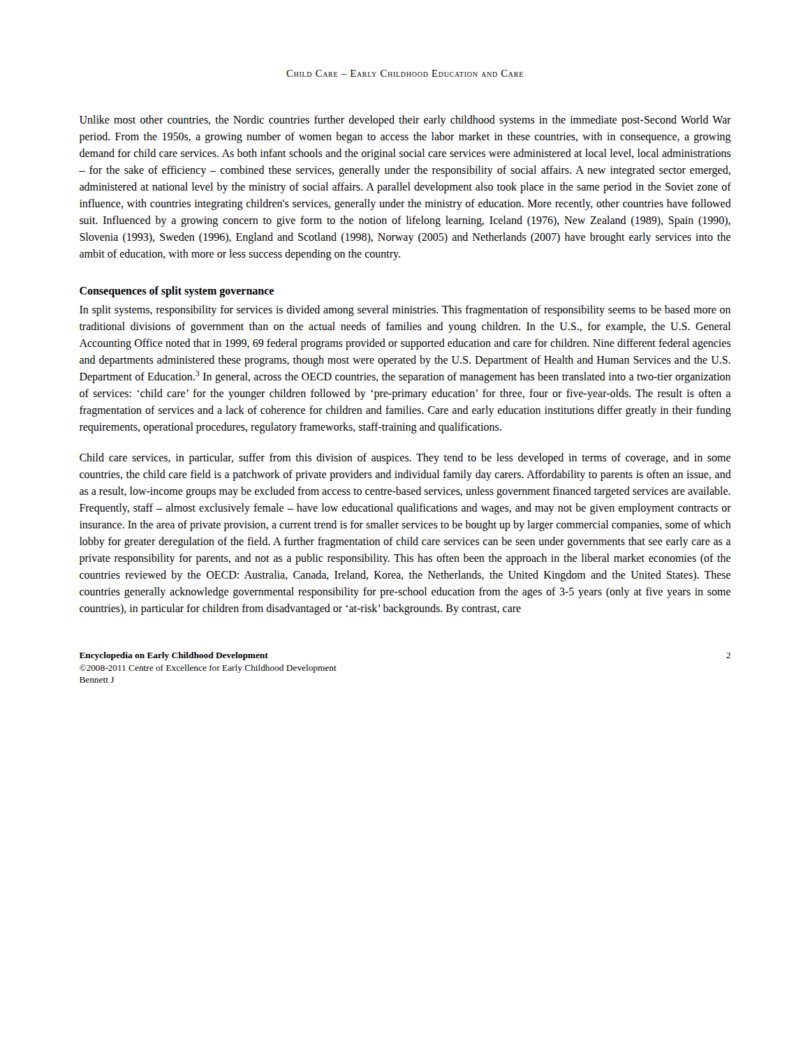Child Care – Early Childhood Education and Care
Unlike most other countries, the Nordic countries further developed their early childhood systems in the immediate post-Second World War period. From the 1950s, a growing number of women began to access the labor market in these countries, with in consequence, a growing demand for child care services. As both infant schools and the original social care services were administered at local level, local administrations – for the sake of efficiency – combined these services, generally under the responsibility of social affairs. A new integrated sector emerged, administered at national level by the ministry of social affairs. A parallel development also took place in the same period in the Soviet zone of influence, with countries integrating children's services, generally under the ministry of education. More recently, other countries have followed suit. Influenced by a growing concern to give form to the notion of lifelong learning, Iceland (1976), New Zealand (1989), Spain (1990), Slovenia (1993), Sweden (1996), England and Scotland (1998), Norway (2005) and Netherlands (2007) have brought early services into the ambit of education, with more or less success depending on the country.
Consequences of split system governance
In split systems, responsibility for services is divided among several ministries. This fragmentation of responsibility seems to be based more on traditional divisions of government than on the actual needs of families and young children. In the U.S., for example, the U.S. General Accounting Office noted that in 1999, 69 federal programs provided or supported education and care for children. Nine different federal agencies and departments administered these programs, though most were operated by the U.S. Department of Health and Human Services and the U.S. Department of Education.3 In general, across the OECD countries, the separation of management has been translated into a two-tier organization of services: ‘child care’ for the younger children followed by ‘pre-primary education’ for three, four or five-year-olds. The result is often a fragmentation of services and a lack of coherence for children and families. Care and early education institutions differ greatly in their funding requirements, operational procedures, regulatory frameworks, staff-training and qualifications.
Child care services, in particular, suffer from this division of auspices. They tend to be less developed in terms of coverage, and in some countries, the child care field is a patchwork of private providers and individual family day carers. Affordability to parents is often an issue, and as a result, low-income groups may be excluded from access to centre-based services, unless government financed targeted services are available. Frequently, staff – almost exclusively female – have low educational qualifications and wages, and may not be given employment contracts or insurance. In the area of private provision, a current trend is for smaller services to be bought up by larger commercial companies, some of which lobby for greater deregulation of the field. A further fragmentation of child care services can be seen under governments that see early care as a private responsibility for parents, and not as a public responsibility. This has often been the approach in the liberal market economies (of the countries reviewed by the OECD: Australia, Canada, Ireland, Korea, the Netherlands, the United Kingdom and the United States). These countries generally acknowledge governmental responsibility for pre-school education from the ages of 3-5 years (only at five years in some countries), in particular for children from disadvantaged or ‘at-risk’ backgrounds. By contrast, care
2
Encyclopedia on Early Childhood Development
©2008-2011 Centre of Excellence for Early Childhood Development
Bennett J